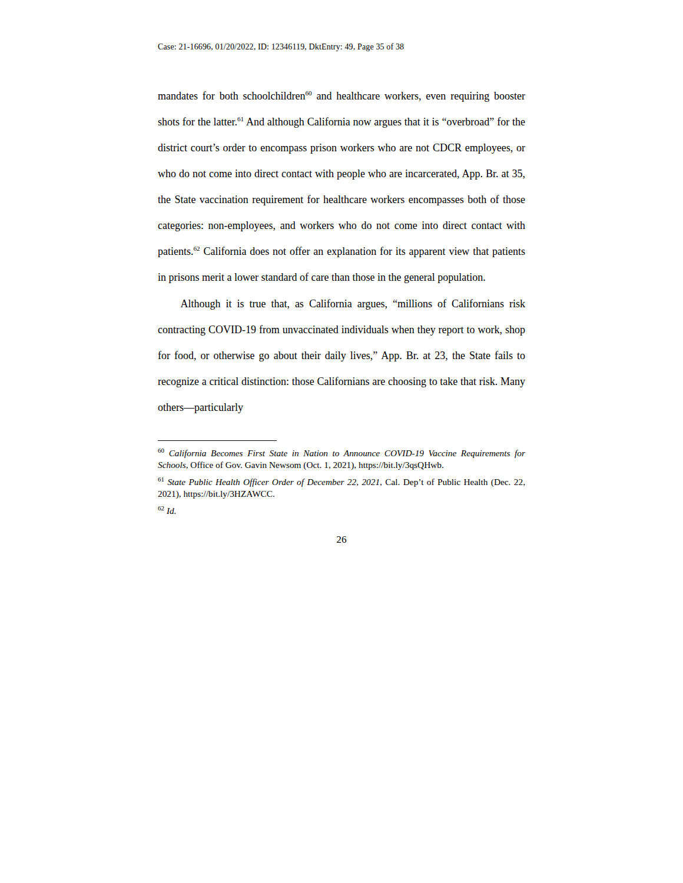Case: 21-16696, 01/20/2022, ID: 12346119, DktEntry: 49, Page 35 of 38
mandates for both schoolchildren60 and healthcare workers, even requiring booster shots for the latter.61 And although California now argues that it is “overbroad” for the district court’s order to encompass prison workers who are not CDCR employees, or who do not come into direct contact with people who are incarcerated, App. Br. at 35, the State vaccination requirement for healthcare workers encompasses both of those categories: non-employees, and workers who do not come into direct contact with patients.62 California does not offer an explanation for its apparent view that patients in prisons merit a lower standard of care than those in the general population.
Although it is true that, as California argues, “millions of Californians risk contracting COVID-19 from unvaccinated individuals when they report to work, shop for food, or otherwise go about their daily lives,” App. Br. at 23, the State fails to recognize a critical distinction: those Californians are choosing to take that risk. Many others—particularly
60 California Becomes First State in Nation to Announce COVID-19 Vaccine Requirements for Schools, Office of Gov. Gavin Newsom (Oct. 1, 2021), https://bit.ly/3qsQHwb.
61 State Public Health Officer Order of December 22, 2021, Cal. Dep’t of Public Health (Dec. 22, 2021), https://bit.ly/3HZAWCC.
62 Id.
26